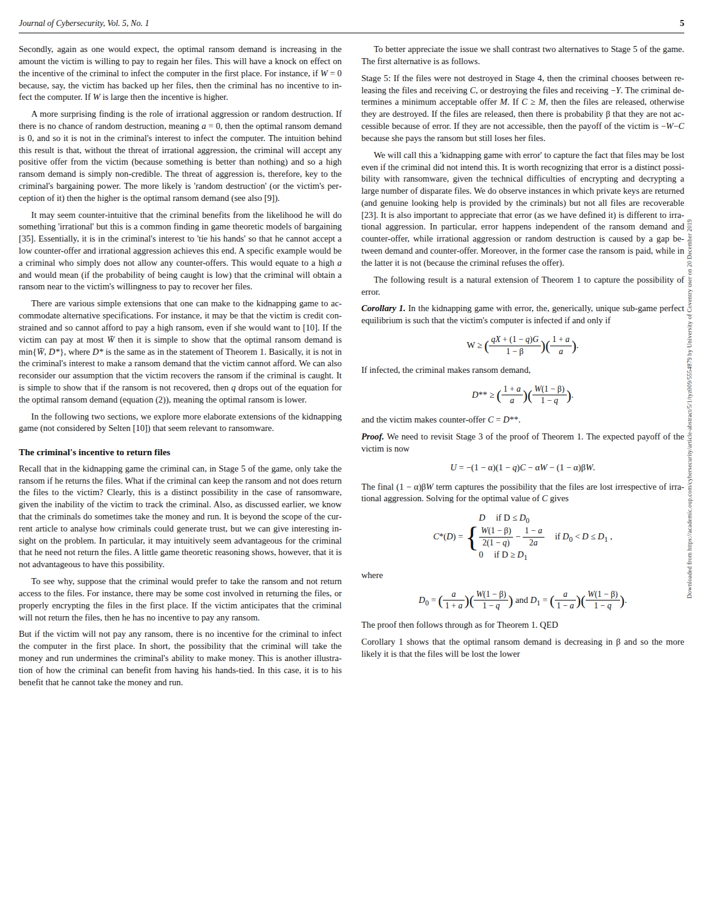Downloaded from https://academic.oup.com/cybersecurity/article-abstract/5/1/tyz009/5554879 by University of Coventry user on 20 December 2019
Journal of Cybersecurity, Vol. 5, No. 1 5
Secondly, again as one would expect, the optimal ransom demand is increasing in the amount the victim is willing to pay to regain her files. This will have a knock on effect on the incentive of the criminal to infect the computer in the first place. For instance, if W = 0 because, say, the victim has backed up her files, then the criminal has no incentive to infect the computer. If W is large then the incentive is higher.
A more surprising finding is the role of irrational aggression or random destruction. If there is no chance of random destruction, meaning a = 0, then the optimal ransom demand is 0, and so it is not in the criminal's interest to infect the computer. The intuition behind this result is that, without the threat of irrational aggression, the criminal will accept any positive offer from the victim (because something is better than nothing) and so a high ransom demand is simply non-credible. The threat of aggression is, therefore, key to the criminal's bargaining power. The more likely is 'random destruction' (or the victim's perception of it) then the higher is the optimal ransom demand (see also [9]).
It may seem counter-intuitive that the criminal benefits from the likelihood he will do something 'irrational' but this is a common finding in game theoretic models of bargaining [35]. Essentially, it is in the criminal's interest to 'tie his hands' so that he cannot accept a low counter-offer and irrational aggression achieves this end. A specific example would be a criminal who simply does not allow any counter-offers. This would equate to a high a and would mean (if the probability of being caught is low) that the criminal will obtain a ransom near to the victim's willingness to pay to recover her files.
There are various simple extensions that one can make to the kidnapping game to accommodate alternative specifications. For instance, it may be that the victim is credit constrained and so cannot afford to pay a high ransom, even if she would want to [10]. If the victim can pay at most W̄ then it is simple to show that the optimal ransom demand is min{W̄, D*}, where D* is the same as in the statement of Theorem 1. Basically, it is not in the criminal's interest to make a ransom demand that the victim cannot afford. We can also reconsider our assumption that the victim recovers the ransom if the criminal is caught. It is simple to show that if the ransom is not recovered, then q drops out of the equation for the optimal ransom demand (equation (2)), meaning the optimal ransom is lower.
In the following two sections, we explore more elaborate extensions of the kidnapping game (not considered by Selten [10]) that seem relevant to ransomware.
The criminal's incentive to return files
Recall that in the kidnapping game the criminal can, in Stage 5 of the game, only take the ransom if he returns the files. What if the criminal can keep the ransom and not does return the files to the victim? Clearly, this is a distinct possibility in the case of ransomware, given the inability of the victim to track the criminal. Also, as discussed earlier, we know that the criminals do sometimes take the money and run. It is beyond the scope of the current article to analyse how criminals could generate trust, but we can give interesting insight on the problem. In particular, it may intuitively seem advantageous for the criminal that he need not return the files. A little game theoretic reasoning shows, however, that it is not advantageous to have this possibility.
To see why, suppose that the criminal would prefer to take the ransom and not return access to the files. For instance, there may be some cost involved in returning the files, or properly encrypting the files in the first place. If the victim anticipates that the criminal will not return the files, then he has no incentive to pay any ransom.
But if the victim will not pay any ransom, there is no incentive for the criminal to infect the computer in the first place. In short, the possibility that the criminal will take the money and run undermines the criminal's ability to make money. This is another illustration of how the criminal can benefit from having his hands-tied. In this case, it is to his benefit that he cannot take the money and run.
To better appreciate the issue we shall contrast two alternatives to Stage 5 of the game. The first alternative is as follows.
Stage 5: If the files were not destroyed in Stage 4, then the criminal chooses between releasing the files and receiving C, or destroying the files and receiving −Y. The criminal determines a minimum acceptable offer M. If C ≥ M, then the files are released, otherwise they are destroyed. If the files are released, then there is probability β that they are not accessible because of error. If they are not accessible, then the payoff of the victim is −W−C because she pays the ransom but still loses her files.
We will call this a 'kidnapping game with error' to capture the fact that files may be lost even if the criminal did not intend this. It is worth recognizing that error is a distinct possibility with ransomware, given the technical difficulties of encrypting and decrypting a large number of disparate files. We do observe instances in which private keys are returned (and genuine looking help is provided by the criminals) but not all files are recoverable [23]. It is also important to appreciate that error (as we have defined it) is different to irrational aggression. In particular, error happens independent of the ransom demand and counter-offer, while irrational aggression or random destruction is caused by a gap between demand and counter-offer. Moreover, in the former case the ransom is paid, while in the latter it is not (because the criminal refuses the offer).
The following result is a natural extension of Theorem 1 to capture the possibility of error.
Corollary 1. In the kidnapping game with error, the, generically, unique sub-game perfect equilibrium is such that the victim's computer is infected if and only if
W ≥ (qX + (1 − q)G 1 − β)(1 + a a).
If infected, the criminal makes ransom demand,
D** ≥ (1 + a a)(W(1 − β) 1 − q).
and the victim makes counter-offer C = D**.
Proof. We need to revisit Stage 3 of the proof of Theorem 1. The expected payoff of the victim is now
U = −(1 − α)(1 − q)C − αW − (1 − α)βW.
The final (1 − α)βW term captures the possibility that the files are lost irrespective of irrational aggression. Solving for the optimal value of C gives
C*(D) = {Dif D ≤ D0 W(1 − β) 2(1 − q) − 1 − a 2a if D0 < D ≤ D1 , 0if D ≥ D1
where
D0 = (a 1 + a)(W(1 − β) 1 − q) and D1 = (a 1 − a)(W(1 − β) 1 − q).
The proof then follows through as for Theorem 1. QED
Corollary 1 shows that the optimal ransom demand is decreasing in β and so the more likely it is that the files will be lost the lower